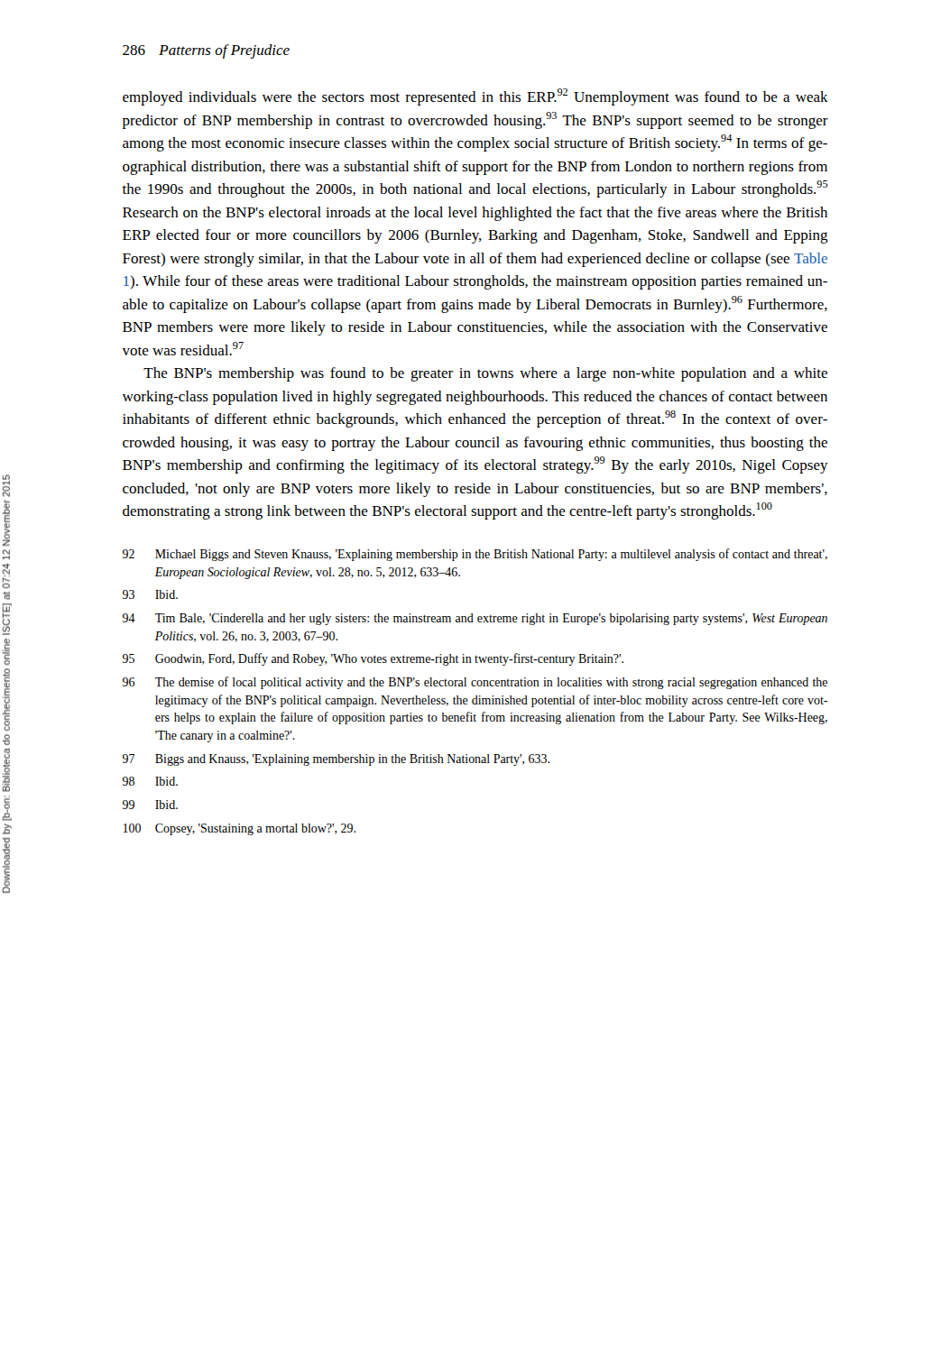Downloaded by [b-on: Biblioteca do conhecimento online ISCTE] at 07:24 12 November 2015
286 Patterns of Prejudice
employed individuals were the sectors most represented in this ERP.92 Unemployment was found to be a weak predictor of BNP membership in contrast to overcrowded housing.93 The BNP's support seemed to be stronger among the most economic insecure classes within the complex social structure of British society.94 In terms of geographical distribution, there was a substantial shift of support for the BNP from London to northern regions from the 1990s and throughout the 2000s, in both national and local elections, particularly in Labour strongholds.95 Research on the BNP's electoral inroads at the local level highlighted the fact that the five areas where the British ERP elected four or more councillors by 2006 (Burnley, Barking and Dagenham, Stoke, Sandwell and Epping Forest) were strongly similar, in that the Labour vote in all of them had experienced decline or collapse (see Table 1). While four of these areas were traditional Labour strongholds, the mainstream opposition parties remained unable to capitalize on Labour's collapse (apart from gains made by Liberal Democrats in Burnley).96 Furthermore, BNP members were more likely to reside in Labour constituencies, while the association with the Conservative vote was residual.97
The BNP's membership was found to be greater in towns where a large non-white population and a white working-class population lived in highly segregated neighbourhoods. This reduced the chances of contact between inhabitants of different ethnic backgrounds, which enhanced the perception of threat.98 In the context of overcrowded housing, it was easy to portray the Labour council as favouring ethnic communities, thus boosting the BNP's membership and confirming the legitimacy of its electoral strategy.99 By the early 2010s, Nigel Copsey concluded, 'not only are BNP voters more likely to reside in Labour constituencies, but so are BNP members', demonstrating a strong link between the BNP's electoral support and the centre-left party's strongholds.100
92 Michael Biggs and Steven Knauss, 'Explaining membership in the British National Party: a multilevel analysis of contact and threat', European Sociological Review, vol. 28, no. 5, 2012, 633–46.
93 Ibid.
94 Tim Bale, 'Cinderella and her ugly sisters: the mainstream and extreme right in Europe's bipolarising party systems', West European Politics, vol. 26, no. 3, 2003, 67–90.
95 Goodwin, Ford, Duffy and Robey, 'Who votes extreme-right in twenty-first-century Britain?'.
96 The demise of local political activity and the BNP's electoral concentration in localities with strong racial segregation enhanced the legitimacy of the BNP's political campaign. Nevertheless, the diminished potential of inter-bloc mobility across centre-left core voters helps to explain the failure of opposition parties to benefit from increasing alienation from the Labour Party. See Wilks-Heeg, 'The canary in a coalmine?'.
97 Biggs and Knauss, 'Explaining membership in the British National Party', 633.
98 Ibid.
99 Ibid.
100 Copsey, 'Sustaining a mortal blow?', 29.